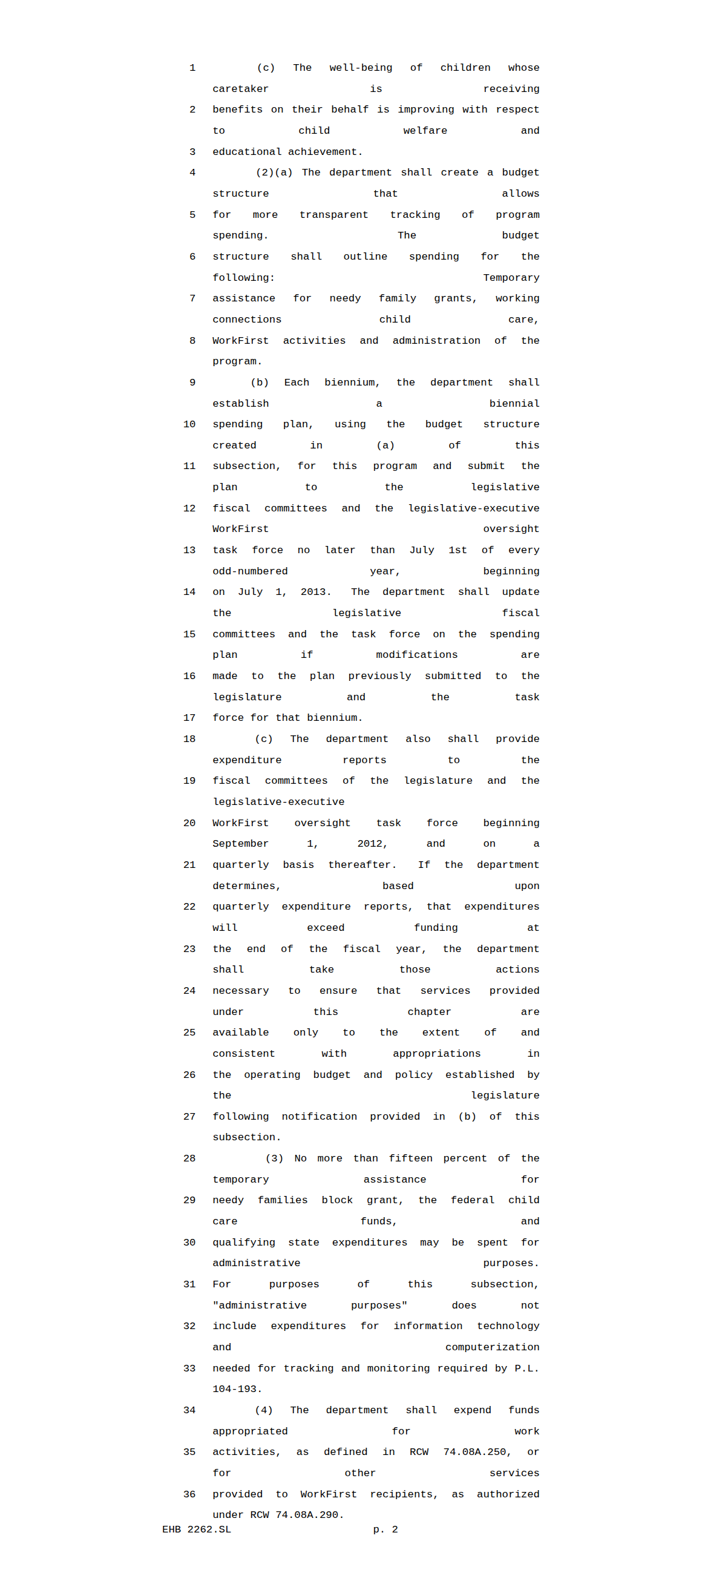1 (c) The well-being of children whose caretaker is receiving
2 benefits on their behalf is improving with respect to child welfare and
3 educational achievement.
4 (2)(a) The department shall create a budget structure that allows
5 for more transparent tracking of program spending. The budget
6 structure shall outline spending for the following: Temporary
7 assistance for needy family grants, working connections child care,
8 WorkFirst activities and administration of the program.
9 (b) Each biennium, the department shall establish a biennial
10 spending plan, using the budget structure created in (a) of this
11 subsection, for this program and submit the plan to the legislative
12 fiscal committees and the legislative-executive WorkFirst oversight
13 task force no later than July 1st of every odd-numbered year, beginning
14 on July 1, 2013. The department shall update the legislative fiscal
15 committees and the task force on the spending plan if modifications are
16 made to the plan previously submitted to the legislature and the task
17 force for that biennium.
18 (c) The department also shall provide expenditure reports to the
19 fiscal committees of the legislature and the legislative-executive
20 WorkFirst oversight task force beginning September 1, 2012, and on a
21 quarterly basis thereafter. If the department determines, based upon
22 quarterly expenditure reports, that expenditures will exceed funding at
23 the end of the fiscal year, the department shall take those actions
24 necessary to ensure that services provided under this chapter are
25 available only to the extent of and consistent with appropriations in
26 the operating budget and policy established by the legislature
27 following notification provided in (b) of this subsection.
28 (3) No more than fifteen percent of the temporary assistance for
29 needy families block grant, the federal child care funds, and
30 qualifying state expenditures may be spent for administrative purposes.
31 For purposes of this subsection, "administrative purposes" does not
32 include expenditures for information technology and computerization
33 needed for tracking and monitoring required by P.L. 104-193.
34 (4) The department shall expend funds appropriated for work
35 activities, as defined in RCW 74.08A.250, or for other services
36 provided to WorkFirst recipients, as authorized under RCW 74.08A.290.
EHB 2262.SL p. 2